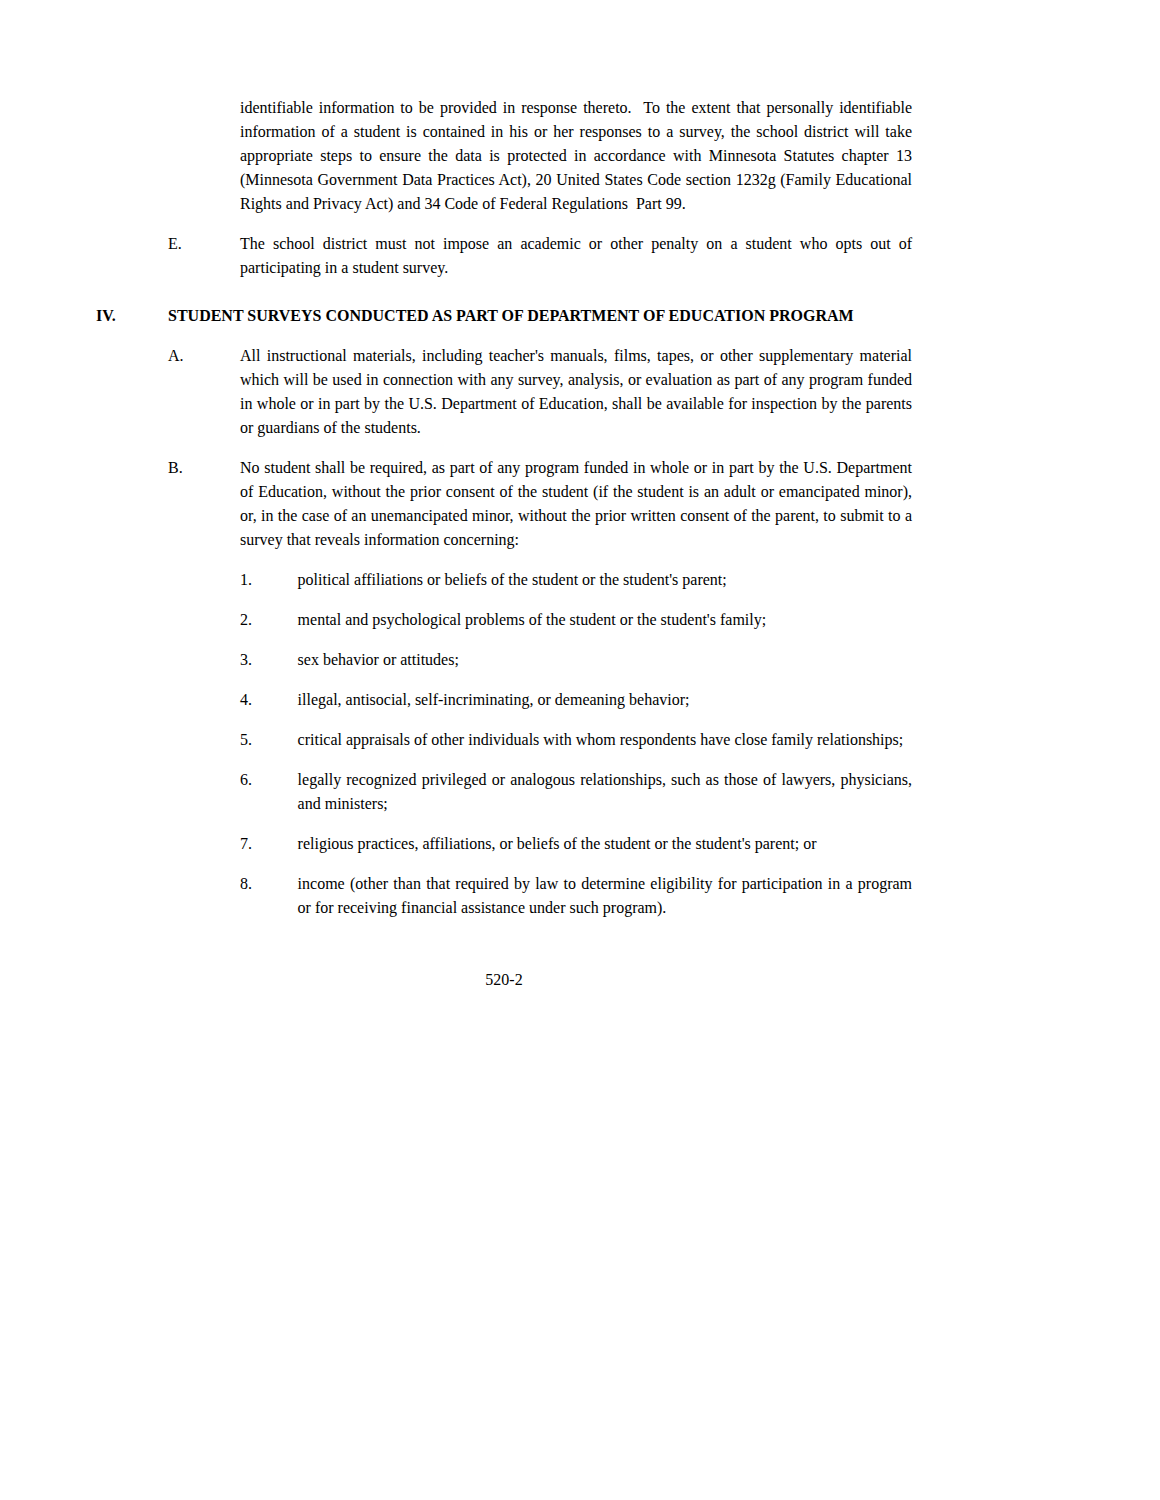identifiable information to be provided in response thereto. To the extent that personally identifiable information of a student is contained in his or her responses to a survey, the school district will take appropriate steps to ensure the data is protected in accordance with Minnesota Statutes chapter 13 (Minnesota Government Data Practices Act), 20 United States Code section 1232g (Family Educational Rights and Privacy Act) and 34 Code of Federal Regulations Part 99.
E.
The school district must not impose an academic or other penalty on a student who opts out of participating in a student survey.
IV.
STUDENT SURVEYS CONDUCTED AS PART OF DEPARTMENT OF EDUCATION PROGRAM
A.
All instructional materials, including teacher's manuals, films, tapes, or other supplementary material which will be used in connection with any survey, analysis, or evaluation as part of any program funded in whole or in part by the U.S. Department of Education, shall be available for inspection by the parents or guardians of the students.
B.
No student shall be required, as part of any program funded in whole or in part by the U.S. Department of Education, without the prior consent of the student (if the student is an adult or emancipated minor), or, in the case of an unemancipated minor, without the prior written consent of the parent, to submit to a survey that reveals information concerning:
1.
political affiliations or beliefs of the student or the student's parent;
2.
mental and psychological problems of the student or the student's family;
3.
sex behavior or attitudes;
4.
illegal, antisocial, self-incriminating, or demeaning behavior;
5.
critical appraisals of other individuals with whom respondents have close family relationships;
6.
legally recognized privileged or analogous relationships, such as those of lawyers, physicians, and ministers;
7.
religious practices, affiliations, or beliefs of the student or the student's parent; or
8.
income (other than that required by law to determine eligibility for participation in a program or for receiving financial assistance under such program).
520-2